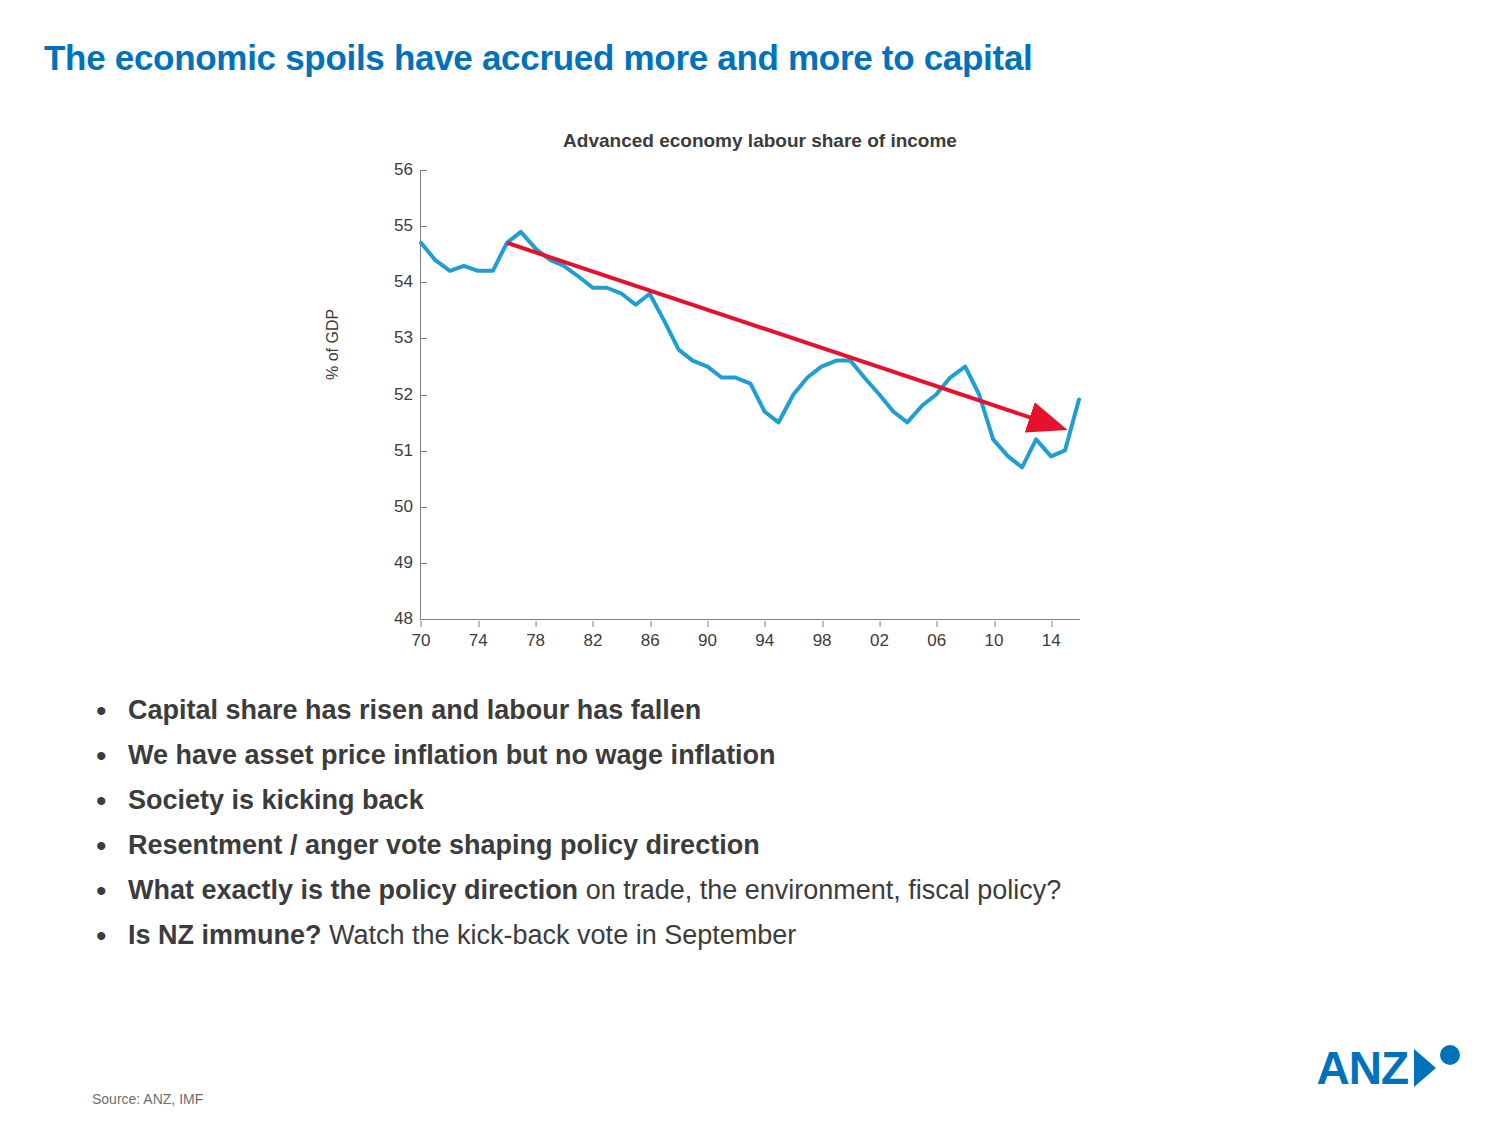The economic spoils have accrued more and more to capital
Advanced economy labour share of income
% of GDP
56
55
54
53
52
51
50
49
48
70
74
78
82
86
90
94
98
02
06
10
14
Capital share has risen and labour has fallen
We have asset price inflation but no wage inflation
Society is kicking back
Resentment / anger vote shaping policy direction
What exactly is the policy direction on trade, the environment, fiscal policy?
Is NZ immune? Watch the kick-back vote in September
Source: ANZ, IMF
ANZ